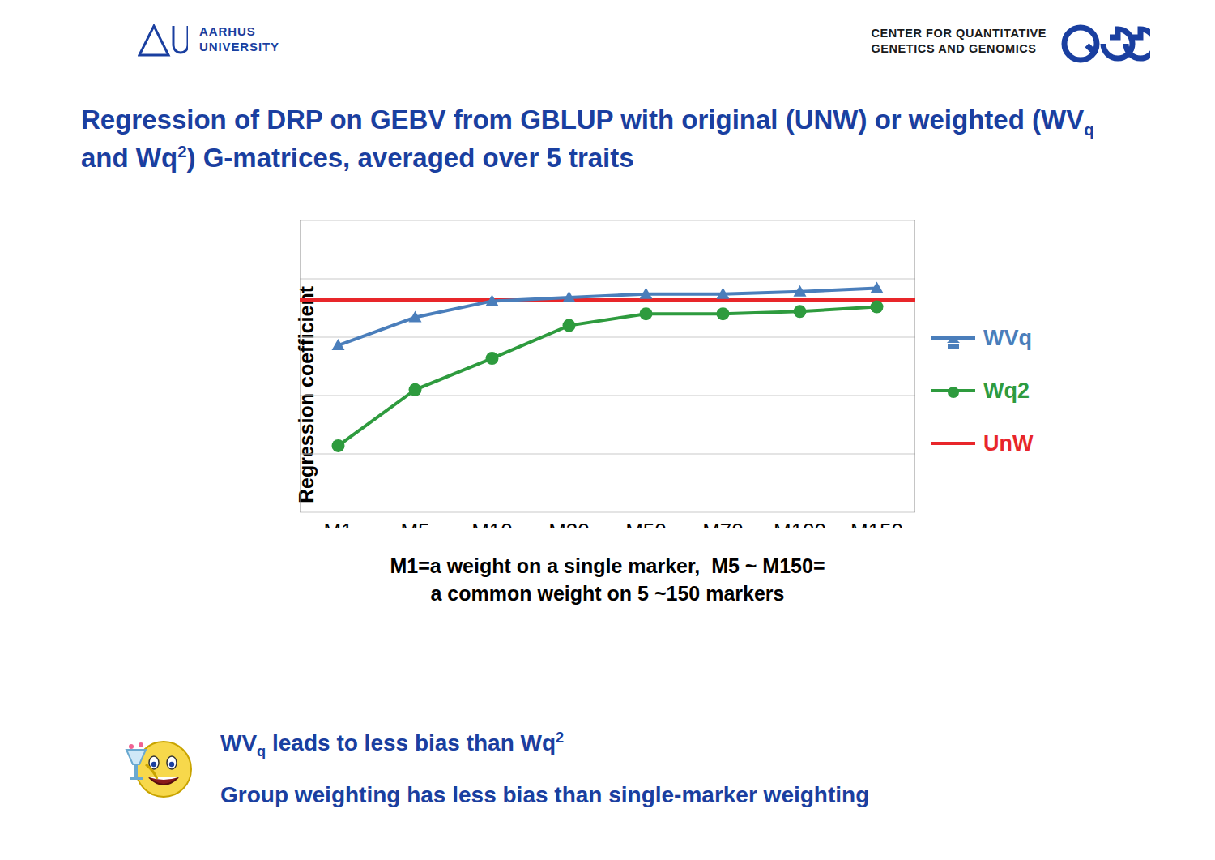AARHUS
UNIVERSITY
CENTER FOR QUANTITATIVE
GENETICS AND GENOMICS
Regression of DRP on GEBV from GBLUP with original (UNW) or weighted (WVq and Wq2) G-matrices, averaged over 5 traits
Regression coefficient
0.95 0.90 0.85 0.80 0.75 0.70 M1 M5 M10 M30 M50 M70 M100 M150
WVq
Wq2
UnW
M1=a weight on a single marker, M5 ~ M150=
a common weight on 5 ~150 markers
WVq leads to less bias than Wq2
Group weighting has less bias than single-marker weighting